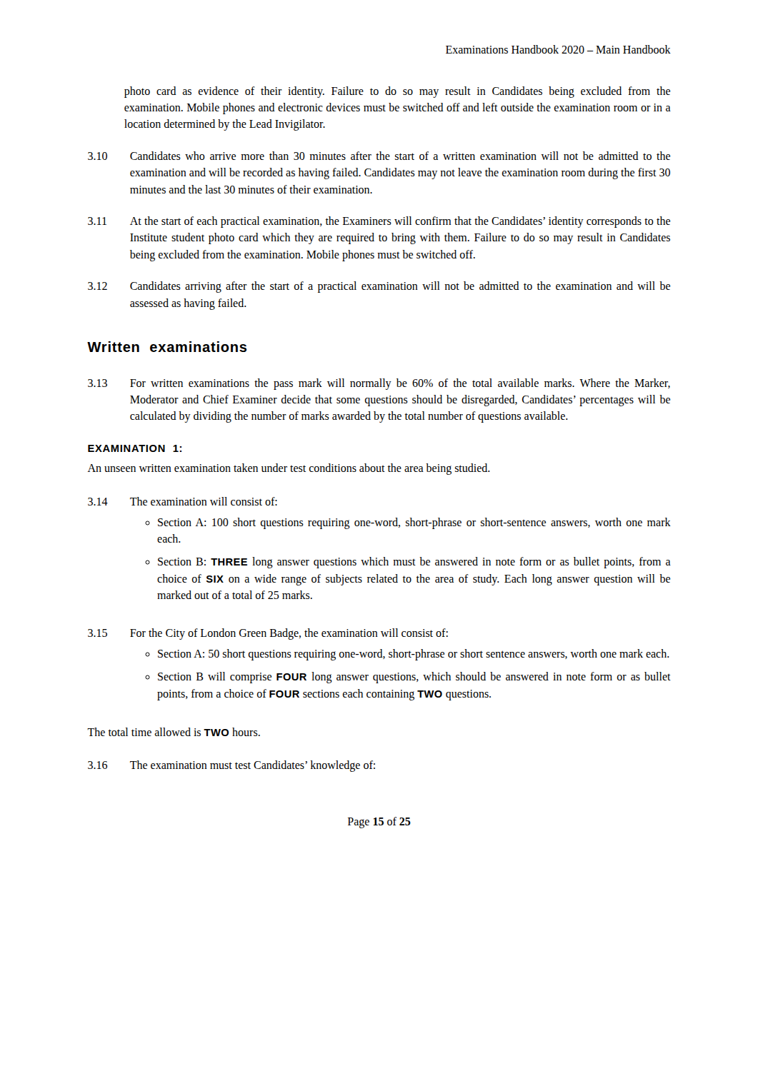Examinations Handbook 2020 – Main Handbook
photo card as evidence of their identity. Failure to do so may result in Candidates being excluded from the examination. Mobile phones and electronic devices must be switched off and left outside the examination room or in a location determined by the Lead Invigilator.
3.10
Candidates who arrive more than 30 minutes after the start of a written examination will not be admitted to the examination and will be recorded as having failed. Candidates may not leave the examination room during the first 30 minutes and the last 30 minutes of their examination.
3.11
At the start of each practical examination, the Examiners will confirm that the Candidates’ identity corresponds to the Institute student photo card which they are required to bring with them. Failure to do so may result in Candidates being excluded from the examination. Mobile phones must be switched off.
3.12
Candidates arriving after the start of a practical examination will not be admitted to the examination and will be assessed as having failed.
Written examinations
3.13
For written examinations the pass mark will normally be 60% of the total available marks. Where the Marker, Moderator and Chief Examiner decide that some questions should be disregarded, Candidates’ percentages will be calculated by dividing the number of marks awarded by the total number of questions available.
EXAMINATION 1:
An unseen written examination taken under test conditions about the area being studied.
3.14
The examination will consist of:
Section A: 100 short questions requiring one-word, short-phrase or short-sentence answers, worth one mark each.
Section B: THREE long answer questions which must be answered in note form or as bullet points, from a choice of SIX on a wide range of subjects related to the area of study. Each long answer question will be marked out of a total of 25 marks.
3.15
For the City of London Green Badge, the examination will consist of:
Section A: 50 short questions requiring one-word, short-phrase or short sentence answers, worth one mark each.
Section B will comprise FOUR long answer questions, which should be answered in note form or as bullet points, from a choice of FOUR sections each containing TWO questions.
The total time allowed is TWO hours.
3.16
The examination must test Candidates’ knowledge of:
Page 15 of 25